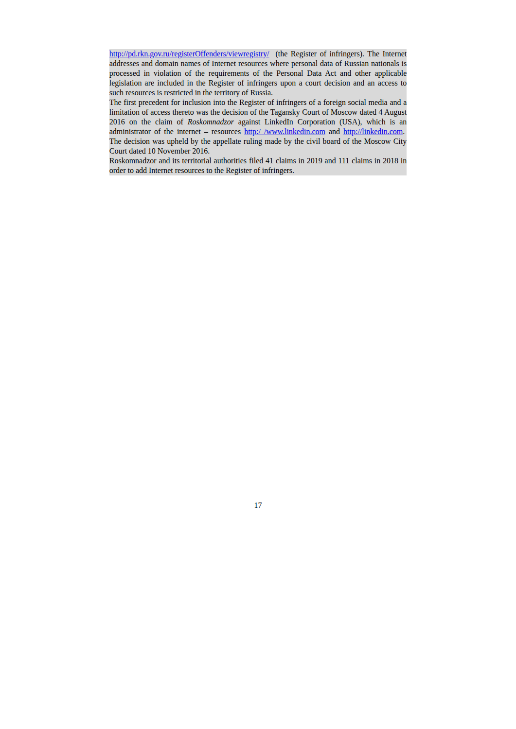http://pd.rkn.gov.ru/registerOffenders/viewregistry/ (the Register of infringers). The Internet addresses and domain names of Internet resources where personal data of Russian nationals is processed in violation of the requirements of the Personal Data Act and other applicable legislation are included in the Register of infringers upon a court decision and an access to such resources is restricted in the territory of Russia.
The first precedent for inclusion into the Register of infringers of a foreign social media and a limitation of access thereto was the decision of the Tagansky Court of Moscow dated 4 August 2016 on the claim of Roskomnadzor against LinkedIn Corporation (USA), which is an administrator of the internet – resources http:/ /www.linkedin.com and http://linkedin.com. The decision was upheld by the appellate ruling made by the civil board of the Moscow City Court dated 10 November 2016.
Roskomnadzor and its territorial authorities filed 41 claims in 2019 and 111 claims in 2018 in order to add Internet resources to the Register of infringers.
17